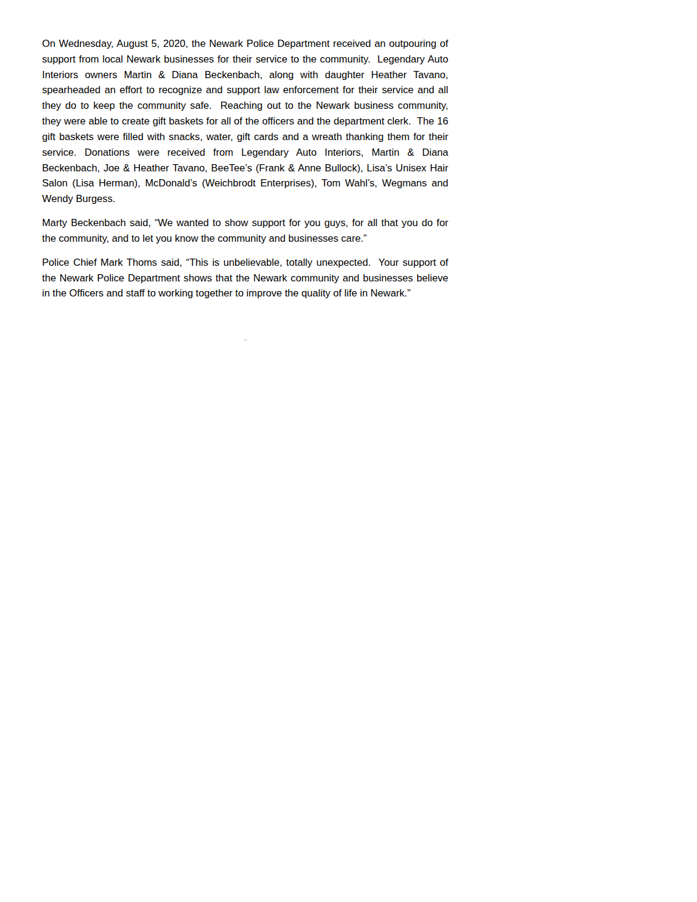On Wednesday, August 5, 2020, the Newark Police Department received an outpouring of support from local Newark businesses for their service to the community. Legendary Auto Interiors owners Martin & Diana Beckenbach, along with daughter Heather Tavano, spearheaded an effort to recognize and support law enforcement for their service and all they do to keep the community safe. Reaching out to the Newark business community, they were able to create gift baskets for all of the officers and the department clerk. The 16 gift baskets were filled with snacks, water, gift cards and a wreath thanking them for their service. Donations were received from Legendary Auto Interiors, Martin & Diana Beckenbach, Joe & Heather Tavano, BeeTee’s (Frank & Anne Bullock), Lisa’s Unisex Hair Salon (Lisa Herman), McDonald’s (Weichbrodt Enterprises), Tom Wahl’s, Wegmans and Wendy Burgess.
Marty Beckenbach said, “We wanted to show support for you guys, for all that you do for the community, and to let you know the community and businesses care.”
Police Chief Mark Thoms said, “This is unbelievable, totally unexpected. Your support of the Newark Police Department shows that the Newark community and businesses believe in the Officers and staff to working together to improve the quality of life in Newark.”